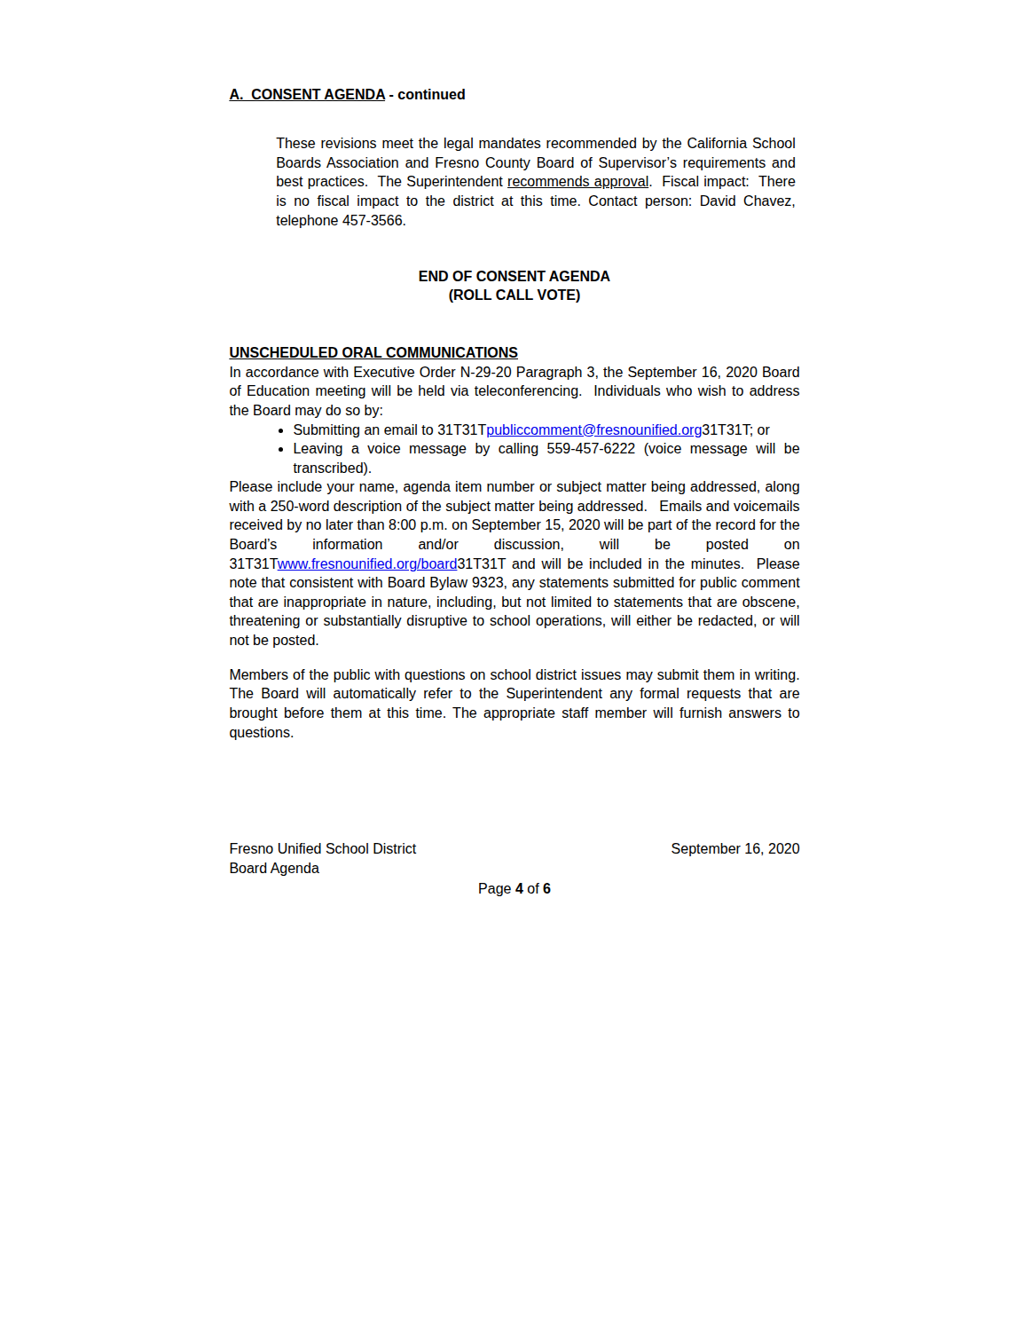A. CONSENT AGENDA - continued
These revisions meet the legal mandates recommended by the California School Boards Association and Fresno County Board of Supervisor’s requirements and best practices. The Superintendent recommends approval. Fiscal impact: There is no fiscal impact to the district at this time. Contact person: David Chavez, telephone 457-3566.
END OF CONSENT AGENDA
(ROLL CALL VOTE)
UNSCHEDULED ORAL COMMUNICATIONS
In accordance with Executive Order N-29-20 Paragraph 3, the September 16, 2020 Board of Education meeting will be held via teleconferencing. Individuals who wish to address the Board may do so by:
Submitting an email to 31T31Tpubliccomment@fresnounified.org31T31T; or
Leaving a voice message by calling 559-457-6222 (voice message will be transcribed).
Please include your name, agenda item number or subject matter being addressed, along with a 250-word description of the subject matter being addressed. Emails and voicemails received by no later than 8:00 p.m. on September 15, 2020 will be part of the record for the Board’s information and/or discussion, will be posted on 31T31Twww.fresnounified.org/board31T31T and will be included in the minutes. Please note that consistent with Board Bylaw 9323, any statements submitted for public comment that are inappropriate in nature, including, but not limited to statements that are obscene, threatening or substantially disruptive to school operations, will either be redacted, or will not be posted.
Members of the public with questions on school district issues may submit them in writing. The Board will automatically refer to the Superintendent any formal requests that are brought before them at this time. The appropriate staff member will furnish answers to questions.
Fresno Unified School District
September 16, 2020
Board Agenda
Page 4 of 6